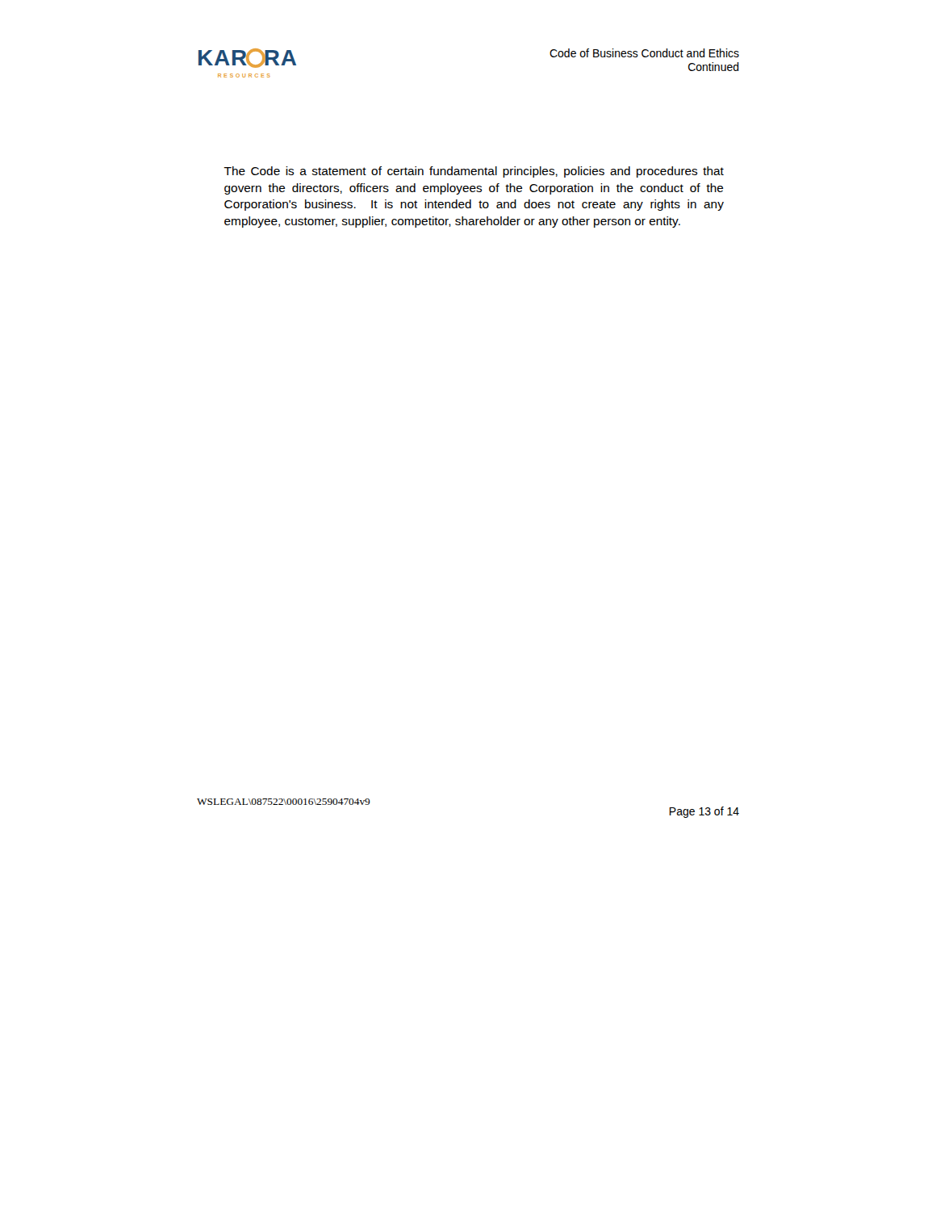KAR RA RESOURCES
Code of Business Conduct and Ethics
Continued
The Code is a statement of certain fundamental principles, policies and procedures that govern the directors, officers and employees of the Corporation in the conduct of the Corporation's business. It is not intended to and does not create any rights in any employee, customer, supplier, competitor, shareholder or any other person or entity.
WSLEGAL\087522\00016\25904704v9 Page 13 of 14